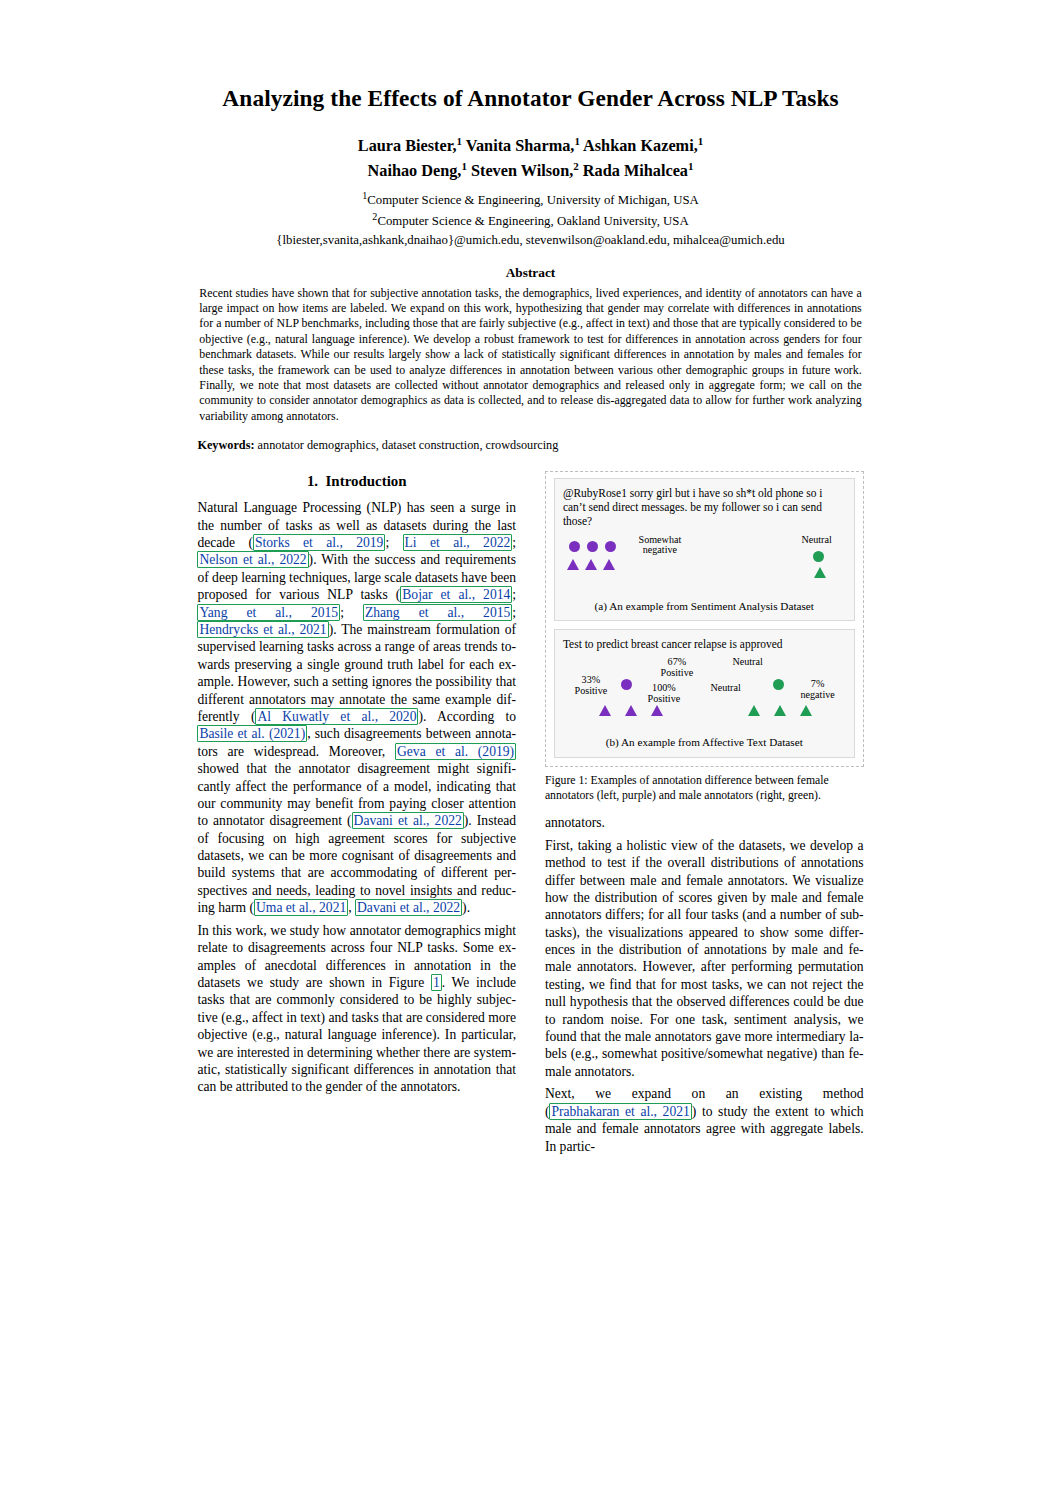Analyzing the Effects of Annotator Gender Across NLP Tasks
Laura Biester,1 Vanita Sharma,1 Ashkan Kazemi,1
Naihao Deng,1 Steven Wilson,2 Rada Mihalcea1
1Computer Science & Engineering, University of Michigan, USA
2Computer Science & Engineering, Oakland University, USA
{lbiester,svanita,ashkank,dnaihao}@umich.edu, stevenwilson@oakland.edu, mihalcea@umich.edu
Abstract
Recent studies have shown that for subjective annotation tasks, the demographics, lived experiences, and identity of annotators can have a large impact on how items are labeled. We expand on this work, hypothesizing that gender may correlate with differences in annotations for a number of NLP benchmarks, including those that are fairly subjective (e.g., affect in text) and those that are typically considered to be objective (e.g., natural language inference). We develop a robust framework to test for differences in annotation across genders for four benchmark datasets. While our results largely show a lack of statistically significant differences in annotation by males and females for these tasks, the framework can be used to analyze differences in annotation between various other demographic groups in future work. Finally, we note that most datasets are collected without annotator demographics and released only in aggregate form; we call on the community to consider annotator demographics as data is collected, and to release dis-aggregated data to allow for further work analyzing variability among annotators.
Keywords: annotator demographics, dataset construction, crowdsourcing
1. Introduction
Natural Language Processing (NLP) has seen a surge in the number of tasks as well as datasets during the last decade (Storks et al., 2019; Li et al., 2022; Nelson et al., 2022). With the success and requirements of deep learning techniques, large scale datasets have been proposed for various NLP tasks (Bojar et al., 2014; Yang et al., 2015; Zhang et al., 2015; Hendrycks et al., 2021). The mainstream formulation of supervised learning tasks across a range of areas trends towards preserving a single ground truth label for each example. However, such a setting ignores the possibility that different annotators may annotate the same example differently (Al Kuwatly et al., 2020). According to Basile et al. (2021), such disagreements between annotators are widespread. Moreover, Geva et al. (2019) showed that the annotator disagreement might significantly affect the performance of a model, indicating that our community may benefit from paying closer attention to annotator disagreement (Davani et al., 2022). Instead of focusing on high agreement scores for subjective datasets, we can be more cognisant of disagreements and build systems that are accommodating of different perspectives and needs, leading to novel insights and reducing harm (Uma et al., 2021, Davani et al., 2022).
In this work, we study how annotator demographics might relate to disagreements across four NLP tasks. Some examples of anecdotal differences in annotation in the datasets we study are shown in Figure 1. We include tasks that are commonly considered to be highly subjective (e.g., affect in text) and tasks that are considered more objective (e.g., natural language inference). In particular, we are interested in determining whether there are systematic, statistically significant differences in annotation that can be attributed to the gender of the annotators.
@RubyRose1 sorry girl but i have so sh*t old phone so i can’t send direct messages. be my follower so i can send those?
Somewhat
negative
Neutral
(a) An example from Sentiment Analysis Dataset
Test to predict breast cancer relapse is approved
33%
Positive
67%
Positive
100%
Positive
Neutral
Neutral
7%
negative
(b) An example from Affective Text Dataset
Figure 1: Examples of annotation difference between female annotators (left, purple) and male annotators (right, green).
annotators.
First, taking a holistic view of the datasets, we develop a method to test if the overall distributions of annotations differ between male and female annotators. We visualize how the distribution of scores given by male and female annotators differs; for all four tasks (and a number of subtasks), the visualizations appeared to show some differences in the distribution of annotations by male and female annotators. However, after performing permutation testing, we find that for most tasks, we can not reject the null hypothesis that the observed differences could be due to random noise. For one task, sentiment analysis, we found that the male annotators gave more intermediary labels (e.g., somewhat positive/somewhat negative) than female annotators.
Next, we expand on an existing method (Prabhakaran et al., 2021) to study the extent to which male and female annotators agree with aggregate labels. In partic-